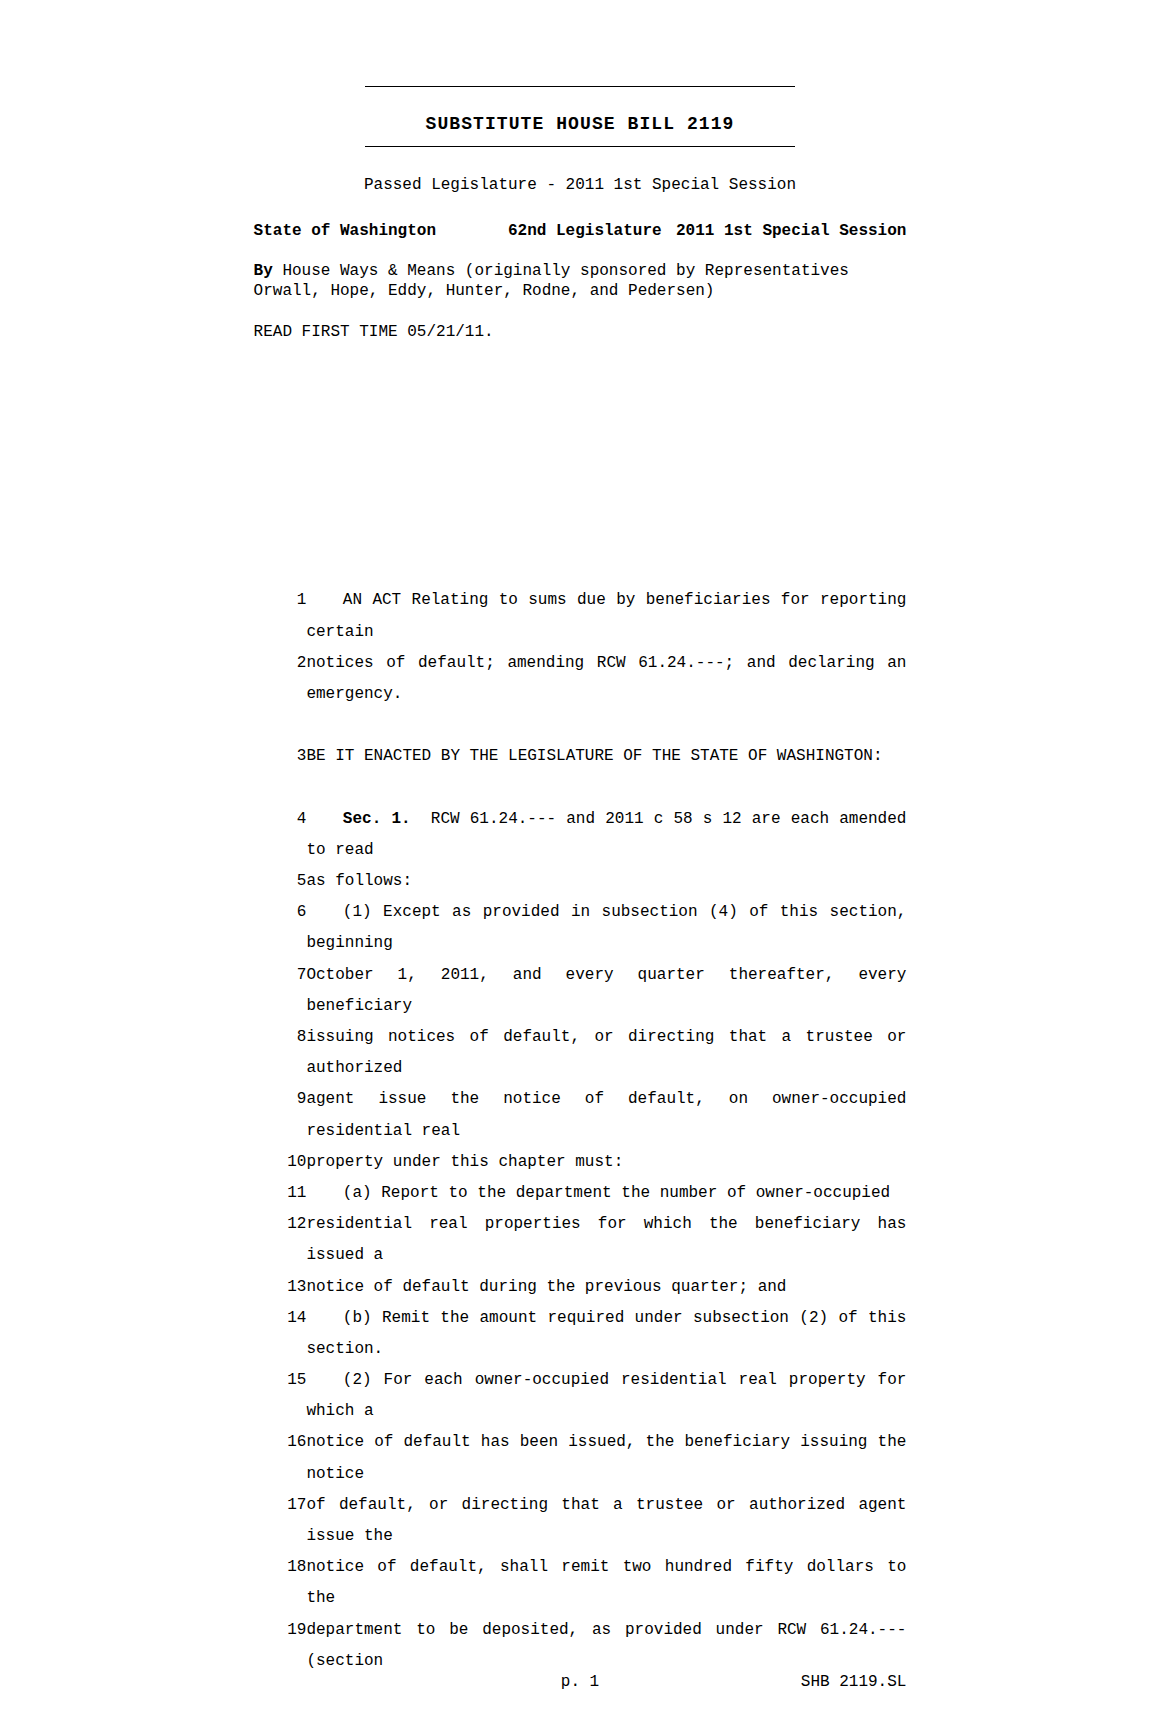SUBSTITUTE HOUSE BILL 2119
Passed Legislature - 2011 1st Special Session
State of Washington 62nd Legislature 2011 1st Special Session
By House Ways & Means (originally sponsored by Representatives Orwall, Hope, Eddy, Hunter, Rodne, and Pedersen)
READ FIRST TIME 05/21/11.
| 1 | AN ACT Relating to sums due by beneficiaries for reporting certain |
| 2 | notices of default; amending RCW 61.24.---; and declaring an emergency. |
| 3 | BE IT ENACTED BY THE LEGISLATURE OF THE STATE OF WASHINGTON: |
| 4 | Sec. 1. RCW 61.24.--- and 2011 c 58 s 12 are each amended to read |
| 5 | as follows: |
| 6 | (1) Except as provided in subsection (4) of this section, beginning |
| 7 | October 1, 2011, and every quarter thereafter, every beneficiary |
| 8 | issuing notices of default, or directing that a trustee or authorized |
| 9 | agent issue the notice of default, on owner-occupied residential real |
| 10 | property under this chapter must: |
| 11 | (a) Report to the department the number of owner-occupied |
| 12 | residential real properties for which the beneficiary has issued a |
| 13 | notice of default during the previous quarter; and |
| 14 | (b) Remit the amount required under subsection (2) of this section. |
| 15 | (2) For each owner-occupied residential real property for which a |
| 16 | notice of default has been issued, the beneficiary issuing the notice |
| 17 | of default, or directing that a trustee or authorized agent issue the |
| 18 | notice of default, shall remit two hundred fifty dollars to the |
| 19 | department to be deposited, as provided under RCW 61.24.--- (section |
p. 1
SHB 2119.SL